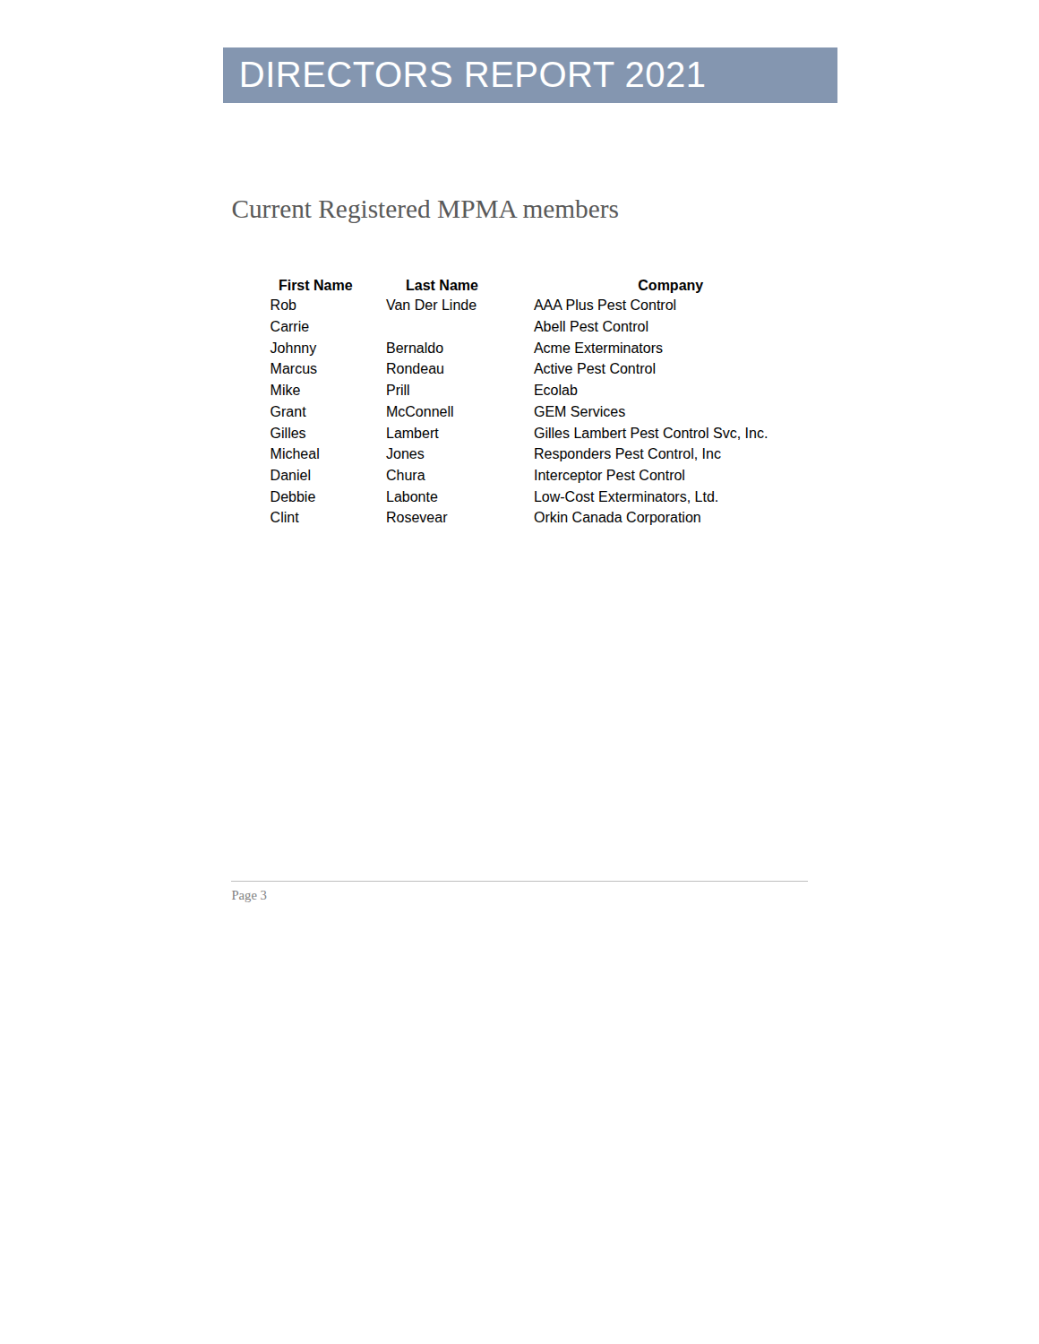DIRECTORS REPORT 2021
Current Registered MPMA members
| First Name | Last Name | Company |
| --- | --- | --- |
| Rob | Van Der Linde | AAA Plus Pest Control |
| Carrie | | Abell Pest Control |
| Johnny | Bernaldo | Acme Exterminators |
| Marcus | Rondeau | Active Pest Control |
| Mike | Prill | Ecolab |
| Grant | McConnell | GEM Services |
| Gilles | Lambert | Gilles Lambert Pest Control Svc, Inc. |
| Micheal | Jones | Responders Pest Control, Inc |
| Daniel | Chura | Interceptor Pest Control |
| Debbie | Labonte | Low-Cost Exterminators, Ltd. |
| Clint | Rosevear | Orkin Canada Corporation |
Page 3